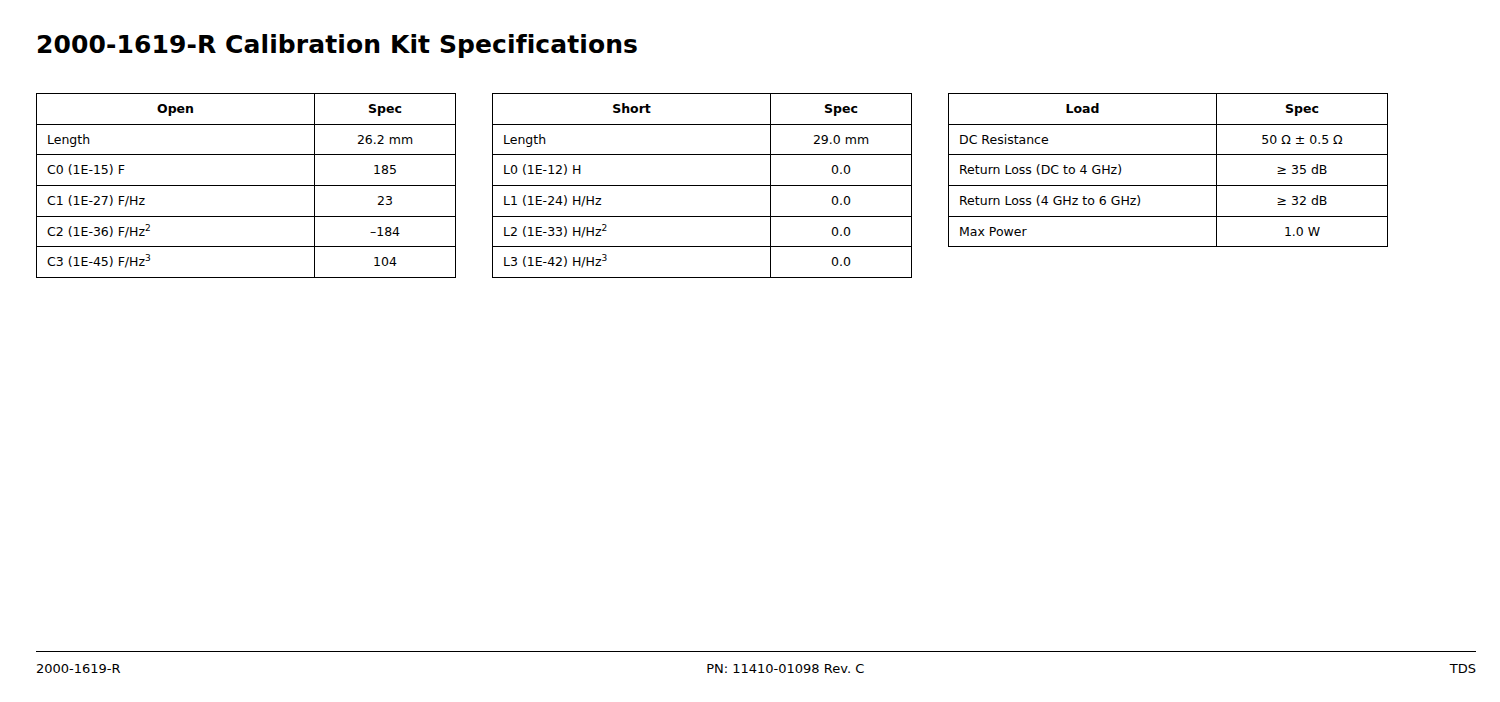2000-1619-R Calibration Kit Specifications
| Open | Spec |
| --- | --- |
| Length | 26.2 mm |
| C0 (1E-15) F | 185 |
| C1 (1E-27) F/Hz | 23 |
| C2 (1E-36) F/Hz 2 | –184 |
| C3 (1E-45) F/Hz 3 | 104 |
| Short | Spec |
| --- | --- |
| Length | 29.0 mm |
| L0 (1E-12) H | 0.0 |
| L1 (1E-24) H/Hz | 0.0 |
| L2 (1E-33) H/Hz 2 | 0.0 |
| L3 (1E-42) H/Hz 3 | 0.0 |
| Load | Spec |
| --- | --- |
| DC Resistance | 50 Ω ± 0.5 Ω |
| Return Loss (DC to 4 GHz) | ≥ 35 dB |
| Return Loss (4 GHz to 6 GHz) | ≥ 32 dB |
| Max Power | 1.0 W |
2000-1619-R
PN: 11410-01098 Rev. C
TDS